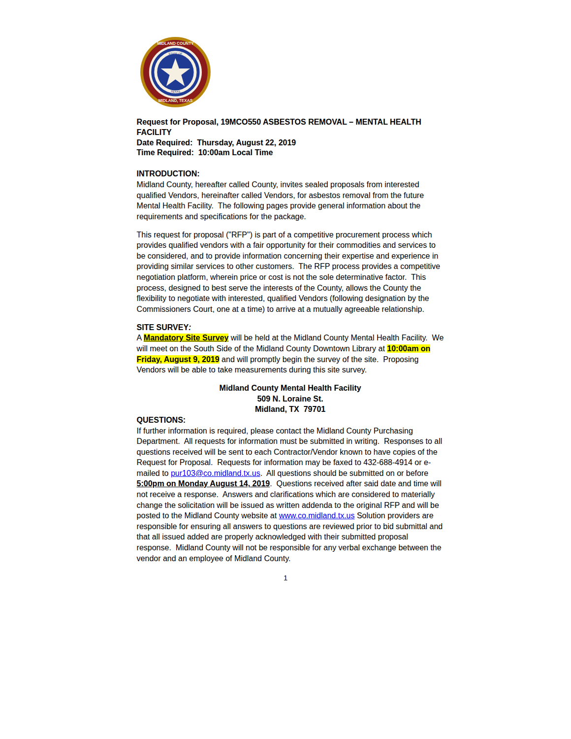MIDLAND COUNTY MIDLAND, TEXAS STATE OF TEXAS
Request for Proposal, 19MCO550 ASBESTOS REMOVAL – MENTAL HEALTH FACILITY
Date Required: Thursday, August 22, 2019
Time Required: 10:00am Local Time
INTRODUCTION:
Midland County, hereafter called County, invites sealed proposals from interested qualified Vendors, hereinafter called Vendors, for asbestos removal from the future Mental Health Facility. The following pages provide general information about the requirements and specifications for the package.
This request for proposal ("RFP") is part of a competitive procurement process which provides qualified vendors with a fair opportunity for their commodities and services to be considered, and to provide information concerning their expertise and experience in providing similar services to other customers. The RFP process provides a competitive negotiation platform, wherein price or cost is not the sole determinative factor. This process, designed to best serve the interests of the County, allows the County the flexibility to negotiate with interested, qualified Vendors (following designation by the Commissioners Court, one at a time) to arrive at a mutually agreeable relationship.
SITE SURVEY:
A Mandatory Site Survey will be held at the Midland County Mental Health Facility. We will meet on the South Side of the Midland County Downtown Library at 10:00am on Friday, August 9, 2019 and will promptly begin the survey of the site. Proposing Vendors will be able to take measurements during this site survey.
Midland County Mental Health Facility
509 N. Loraine St.
Midland, TX 79701
QUESTIONS:
If further information is required, please contact the Midland County Purchasing Department. All requests for information must be submitted in writing. Responses to all questions received will be sent to each Contractor/Vendor known to have copies of the Request for Proposal. Requests for information may be faxed to 432-688-4914 or e-mailed to pur103@co.midland.tx.us. All questions should be submitted on or before 5:00pm on Monday August 14, 2019. Questions received after said date and time will not receive a response. Answers and clarifications which are considered to materially change the solicitation will be issued as written addenda to the original RFP and will be posted to the Midland County website at www.co.midland.tx.us Solution providers are responsible for ensuring all answers to questions are reviewed prior to bid submittal and that all issued added are properly acknowledged with their submitted proposal response. Midland County will not be responsible for any verbal exchange between the vendor and an employee of Midland County.
1